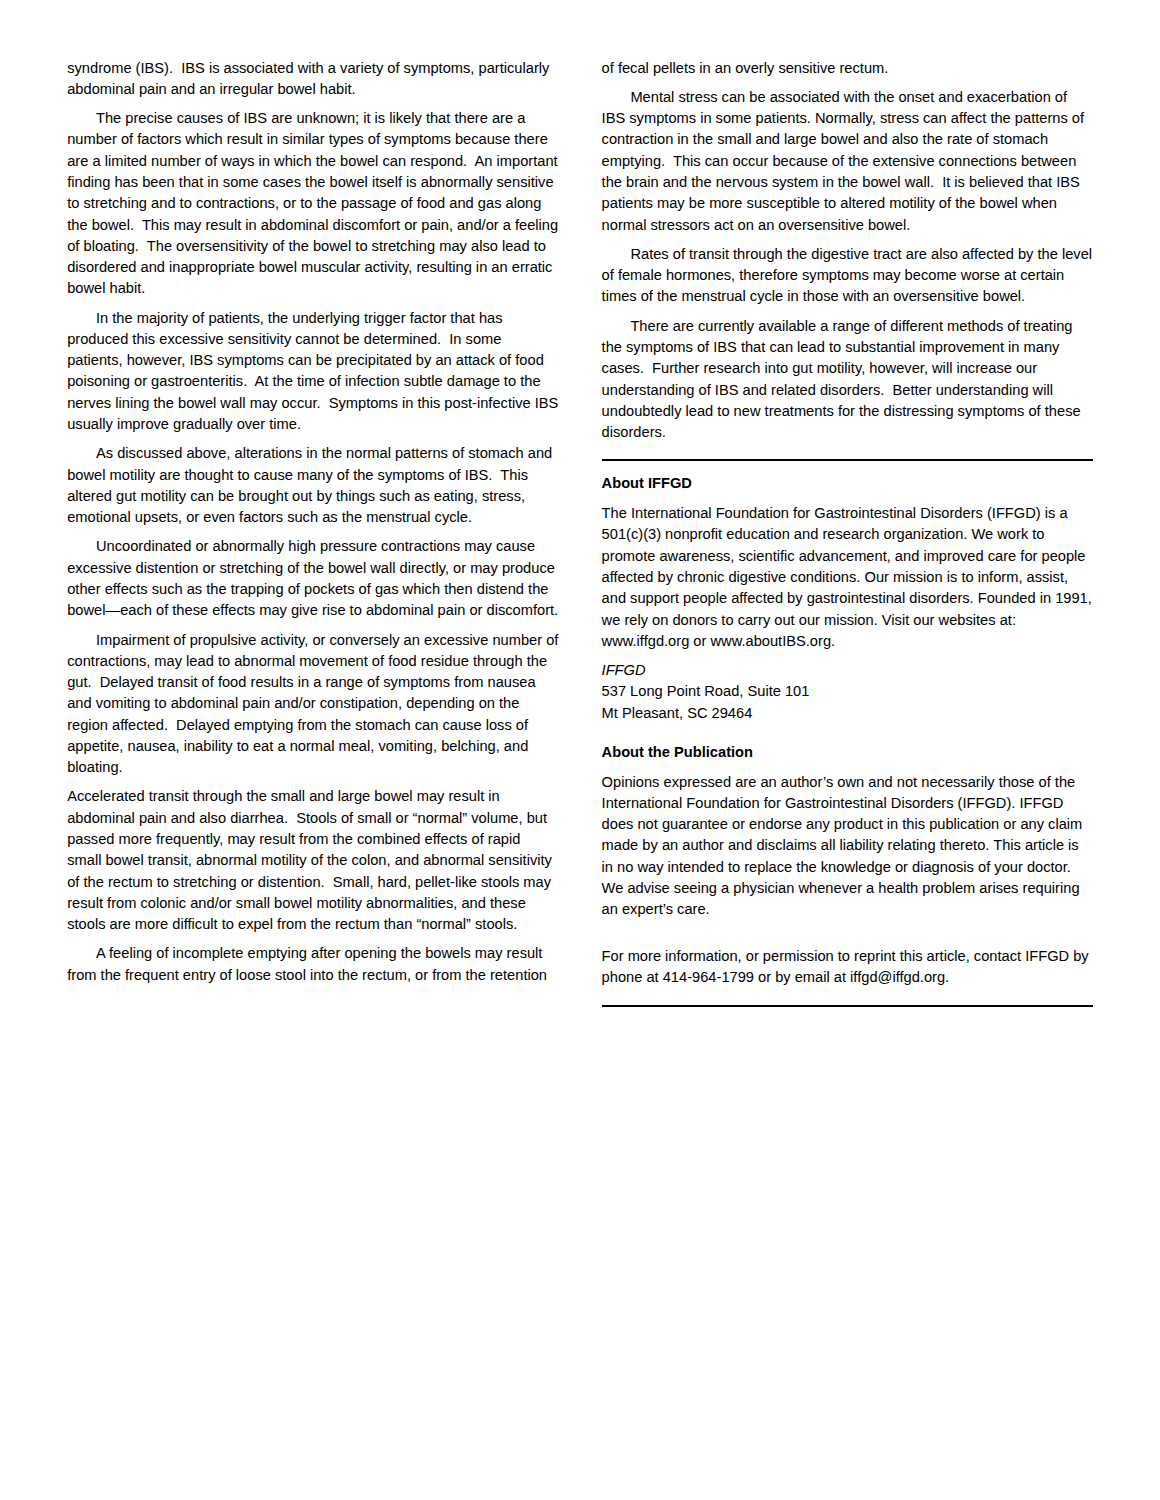syndrome (IBS). IBS is associated with a variety of symptoms, particularly abdominal pain and an irregular bowel habit.
The precise causes of IBS are unknown; it is likely that there are a number of factors which result in similar types of symptoms because there are a limited number of ways in which the bowel can respond. An important finding has been that in some cases the bowel itself is abnormally sensitive to stretching and to contractions, or to the passage of food and gas along the bowel. This may result in abdominal discomfort or pain, and/or a feeling of bloating. The oversensitivity of the bowel to stretching may also lead to disordered and inappropriate bowel muscular activity, resulting in an erratic bowel habit.
In the majority of patients, the underlying trigger factor that has produced this excessive sensitivity cannot be determined. In some patients, however, IBS symptoms can be precipitated by an attack of food poisoning or gastroenteritis. At the time of infection subtle damage to the nerves lining the bowel wall may occur. Symptoms in this post-infective IBS usually improve gradually over time.
As discussed above, alterations in the normal patterns of stomach and bowel motility are thought to cause many of the symptoms of IBS. This altered gut motility can be brought out by things such as eating, stress, emotional upsets, or even factors such as the menstrual cycle.
Uncoordinated or abnormally high pressure contractions may cause excessive distention or stretching of the bowel wall directly, or may produce other effects such as the trapping of pockets of gas which then distend the bowel—each of these effects may give rise to abdominal pain or discomfort.
Impairment of propulsive activity, or conversely an excessive number of contractions, may lead to abnormal movement of food residue through the gut. Delayed transit of food results in a range of symptoms from nausea and vomiting to abdominal pain and/or constipation, depending on the region affected. Delayed emptying from the stomach can cause loss of appetite, nausea, inability to eat a normal meal, vomiting, belching, and bloating.
Accelerated transit through the small and large bowel may result in abdominal pain and also diarrhea. Stools of small or “normal” volume, but passed more frequently, may result from the combined effects of rapid small bowel transit, abnormal motility of the colon, and abnormal sensitivity of the rectum to stretching or distention. Small, hard, pellet-like stools may result from colonic and/or small bowel motility abnormalities, and these stools are more difficult to expel from the rectum than “normal” stools.
A feeling of incomplete emptying after opening the bowels may result from the frequent entry of loose stool into the rectum, or from the retention of fecal pellets in an overly sensitive rectum.
Mental stress can be associated with the onset and exacerbation of IBS symptoms in some patients. Normally, stress can affect the patterns of contraction in the small and large bowel and also the rate of stomach emptying. This can occur because of the extensive connections between the brain and the nervous system in the bowel wall. It is believed that IBS patients may be more susceptible to altered motility of the bowel when normal stressors act on an oversensitive bowel.
Rates of transit through the digestive tract are also affected by the level of female hormones, therefore symptoms may become worse at certain times of the menstrual cycle in those with an oversensitive bowel.
There are currently available a range of different methods of treating the symptoms of IBS that can lead to substantial improvement in many cases. Further research into gut motility, however, will increase our understanding of IBS and related disorders. Better understanding will undoubtedly lead to new treatments for the distressing symptoms of these disorders.
About IFFGD
The International Foundation for Gastrointestinal Disorders (IFFGD) is a 501(c)(3) nonprofit education and research organization. We work to promote awareness, scientific advancement, and improved care for people affected by chronic digestive conditions. Our mission is to inform, assist, and support people affected by gastrointestinal disorders. Founded in 1991, we rely on donors to carry out our mission. Visit our websites at: www.iffgd.org or www.aboutIBS.org.
IFFGD
537 Long Point Road, Suite 101
Mt Pleasant, SC 29464
About the Publication
Opinions expressed are an author’s own and not necessarily those of the International Foundation for Gastrointestinal Disorders (IFFGD). IFFGD does not guarantee or endorse any product in this publication or any claim made by an author and disclaims all liability relating thereto. This article is in no way intended to replace the knowledge or diagnosis of your doctor. We advise seeing a physician whenever a health problem arises requiring an expert’s care.
For more information, or permission to reprint this article, contact IFFGD by phone at 414-964-1799 or by email at iffgd@iffgd.org.